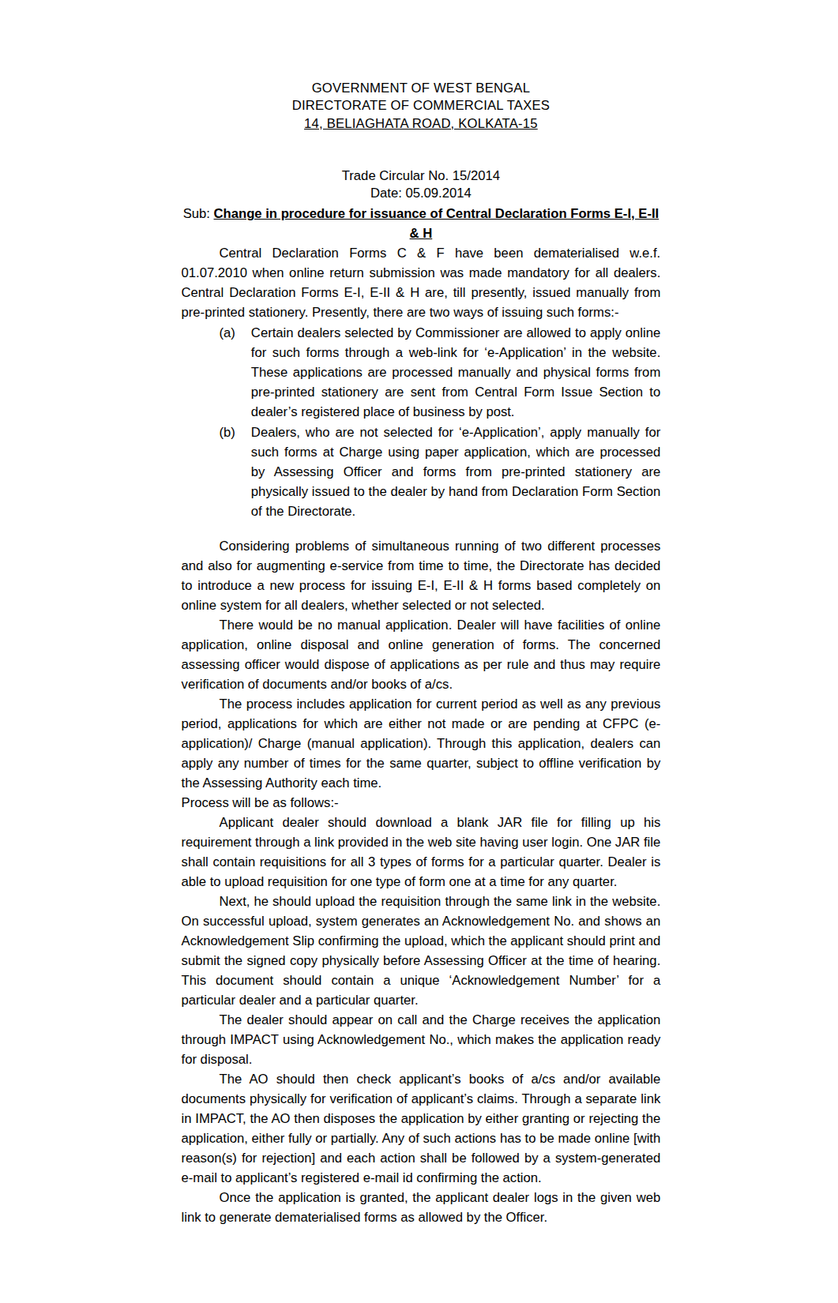GOVERNMENT OF WEST BENGAL
DIRECTORATE OF COMMERCIAL TAXES
14, BELIAGHATA ROAD, KOLKATA-15
Trade Circular No. 15/2014
Date: 05.09.2014
Sub: Change in procedure for issuance of Central Declaration Forms E-I, E-II & H
Central Declaration Forms C & F have been dematerialised w.e.f. 01.07.2010 when online return submission was made mandatory for all dealers. Central Declaration Forms E-I, E-II & H are, till presently, issued manually from pre-printed stationery. Presently, there are two ways of issuing such forms:-
(a) Certain dealers selected by Commissioner are allowed to apply online for such forms through a web-link for ‘e-Application’ in the website. These applications are processed manually and physical forms from pre-printed stationery are sent from Central Form Issue Section to dealer’s registered place of business by post.
(b) Dealers, who are not selected for ‘e-Application’, apply manually for such forms at Charge using paper application, which are processed by Assessing Officer and forms from pre-printed stationery are physically issued to the dealer by hand from Declaration Form Section of the Directorate.
Considering problems of simultaneous running of two different processes and also for augmenting e-service from time to time, the Directorate has decided to introduce a new process for issuing E-I, E-II & H forms based completely on online system for all dealers, whether selected or not selected.
There would be no manual application. Dealer will have facilities of online application, online disposal and online generation of forms. The concerned assessing officer would dispose of applications as per rule and thus may require verification of documents and/or books of a/cs.
The process includes application for current period as well as any previous period, applications for which are either not made or are pending at CFPC (e-application)/ Charge (manual application). Through this application, dealers can apply any number of times for the same quarter, subject to offline verification by the Assessing Authority each time.
Process will be as follows:-
Applicant dealer should download a blank JAR file for filling up his requirement through a link provided in the web site having user login. One JAR file shall contain requisitions for all 3 types of forms for a particular quarter. Dealer is able to upload requisition for one type of form one at a time for any quarter.
Next, he should upload the requisition through the same link in the website. On successful upload, system generates an Acknowledgement No. and shows an Acknowledgement Slip confirming the upload, which the applicant should print and submit the signed copy physically before Assessing Officer at the time of hearing. This document should contain a unique ‘Acknowledgement Number’ for a particular dealer and a particular quarter.
The dealer should appear on call and the Charge receives the application through IMPACT using Acknowledgement No., which makes the application ready for disposal.
The AO should then check applicant’s books of a/cs and/or available documents physically for verification of applicant’s claims. Through a separate link in IMPACT, the AO then disposes the application by either granting or rejecting the application, either fully or partially. Any of such actions has to be made online [with reason(s) for rejection] and each action shall be followed by a system-generated e-mail to applicant’s registered e-mail id confirming the action.
Once the application is granted, the applicant dealer logs in the given web link to generate dematerialised forms as allowed by the Officer.